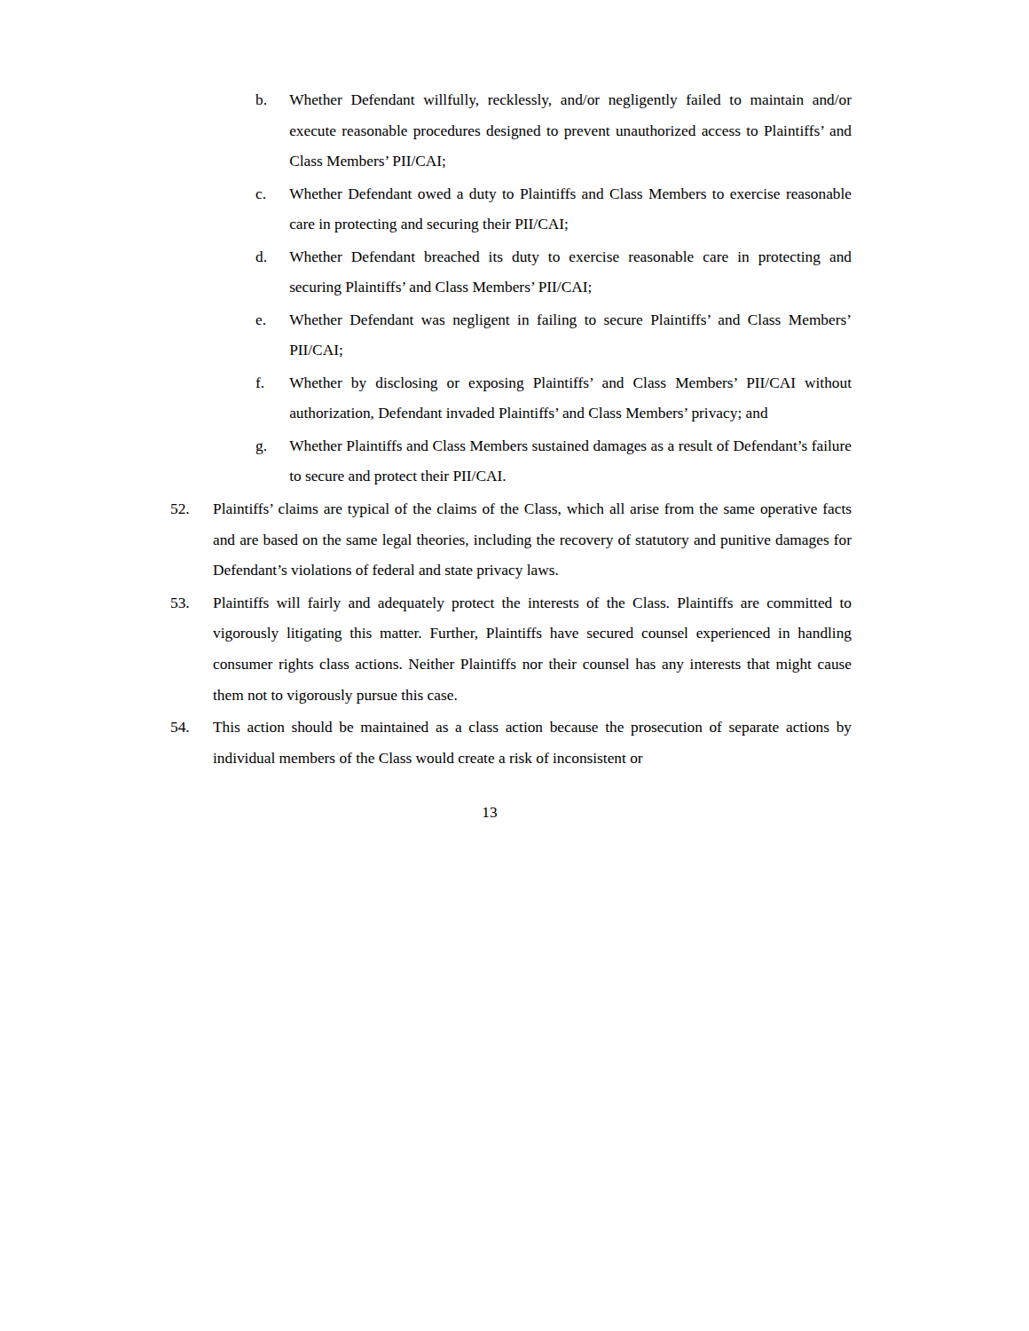b. Whether Defendant willfully, recklessly, and/or negligently failed to maintain and/or execute reasonable procedures designed to prevent unauthorized access to Plaintiffs’ and Class Members’ PII/CAI;
c. Whether Defendant owed a duty to Plaintiffs and Class Members to exercise reasonable care in protecting and securing their PII/CAI;
d. Whether Defendant breached its duty to exercise reasonable care in protecting and securing Plaintiffs’ and Class Members’ PII/CAI;
e. Whether Defendant was negligent in failing to secure Plaintiffs’ and Class Members’ PII/CAI;
f. Whether by disclosing or exposing Plaintiffs’ and Class Members’ PII/CAI without authorization, Defendant invaded Plaintiffs’ and Class Members’ privacy; and
g. Whether Plaintiffs and Class Members sustained damages as a result of Defendant’s failure to secure and protect their PII/CAI.
52. Plaintiffs’ claims are typical of the claims of the Class, which all arise from the same operative facts and are based on the same legal theories, including the recovery of statutory and punitive damages for Defendant’s violations of federal and state privacy laws.
53. Plaintiffs will fairly and adequately protect the interests of the Class. Plaintiffs are committed to vigorously litigating this matter. Further, Plaintiffs have secured counsel experienced in handling consumer rights class actions. Neither Plaintiffs nor their counsel has any interests that might cause them not to vigorously pursue this case.
54. This action should be maintained as a class action because the prosecution of separate actions by individual members of the Class would create a risk of inconsistent or
13